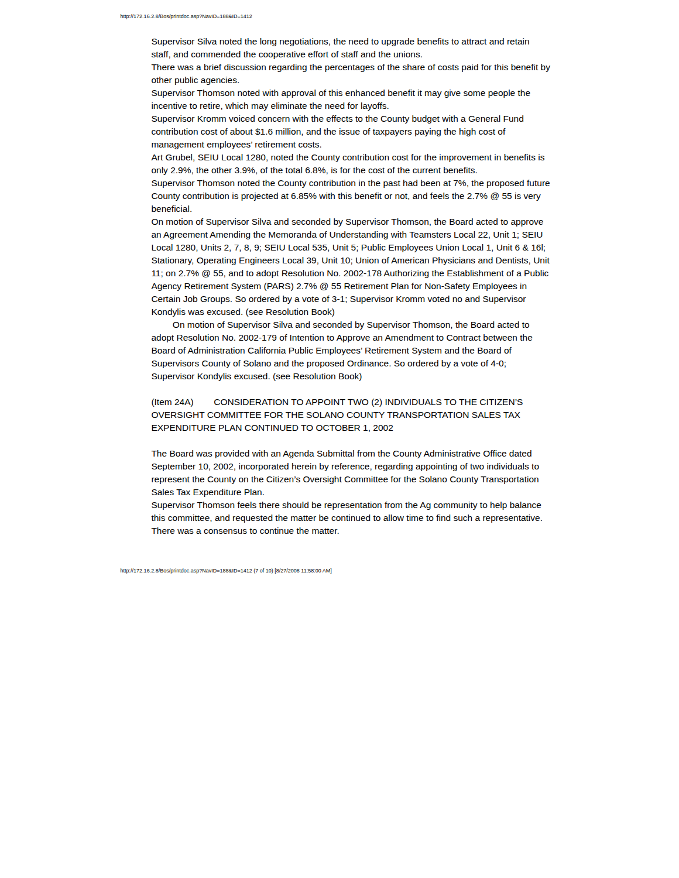http://172.16.2.8/Bos/printdoc.asp?NavID=188&ID=1412
Supervisor Silva noted the long negotiations, the need to upgrade benefits to attract and retain staff, and commended the cooperative effort of staff and the unions.
There was a brief discussion regarding the percentages of the share of costs paid for this benefit by other public agencies.
Supervisor Thomson noted with approval of this enhanced benefit it may give some people the incentive to retire, which may eliminate the need for layoffs.
Supervisor Kromm voiced concern with the effects to the County budget with a General Fund contribution cost of about $1.6 million, and the issue of taxpayers paying the high cost of management employees’ retirement costs.
Art Grubel, SEIU Local 1280, noted the County contribution cost for the improvement in benefits is only 2.9%, the other 3.9%, of the total 6.8%, is for the cost of the current benefits.
Supervisor Thomson noted the County contribution in the past had been at 7%, the proposed future County contribution is projected at 6.85% with this benefit or not, and feels the 2.7% @ 55 is very beneficial.
On motion of Supervisor Silva and seconded by Supervisor Thomson, the Board acted to approve an Agreement Amending the Memoranda of Understanding with Teamsters Local 22, Unit 1; SEIU Local 1280, Units 2, 7, 8, 9; SEIU Local 535, Unit 5; Public Employees Union Local 1, Unit 6 & 16l; Stationary, Operating Engineers Local 39, Unit 10; Union of American Physicians and Dentists, Unit 11; on 2.7% @ 55, and to adopt Resolution No. 2002-178 Authorizing the Establishment of a Public Agency Retirement System (PARS) 2.7% @ 55 Retirement Plan for Non-Safety Employees in Certain Job Groups. So ordered by a vote of 3-1; Supervisor Kromm voted no and Supervisor Kondylis was excused. (see Resolution Book)
On motion of Supervisor Silva and seconded by Supervisor Thomson, the Board acted to adopt Resolution No. 2002-179 of Intention to Approve an Amendment to Contract between the Board of Administration California Public Employees’ Retirement System and the Board of Supervisors County of Solano and the proposed Ordinance. So ordered by a vote of 4-0; Supervisor Kondylis excused. (see Resolution Book)
(Item 24A) CONSIDERATION TO APPOINT TWO (2) INDIVIDUALS TO THE CITIZEN’S OVERSIGHT COMMITTEE FOR THE SOLANO COUNTY TRANSPORTATION SALES TAX EXPENDITURE PLAN CONTINUED TO OCTOBER 1, 2002
The Board was provided with an Agenda Submittal from the County Administrative Office dated September 10, 2002, incorporated herein by reference, regarding appointing of two individuals to represent the County on the Citizen’s Oversight Committee for the Solano County Transportation Sales Tax Expenditure Plan.
Supervisor Thomson feels there should be representation from the Ag community to help balance this committee, and requested the matter be continued to allow time to find such a representative.
There was a consensus to continue the matter.
http://172.16.2.8/Bos/printdoc.asp?NavID=188&ID=1412 (7 of 10) [8/27/2008 11:58:00 AM]